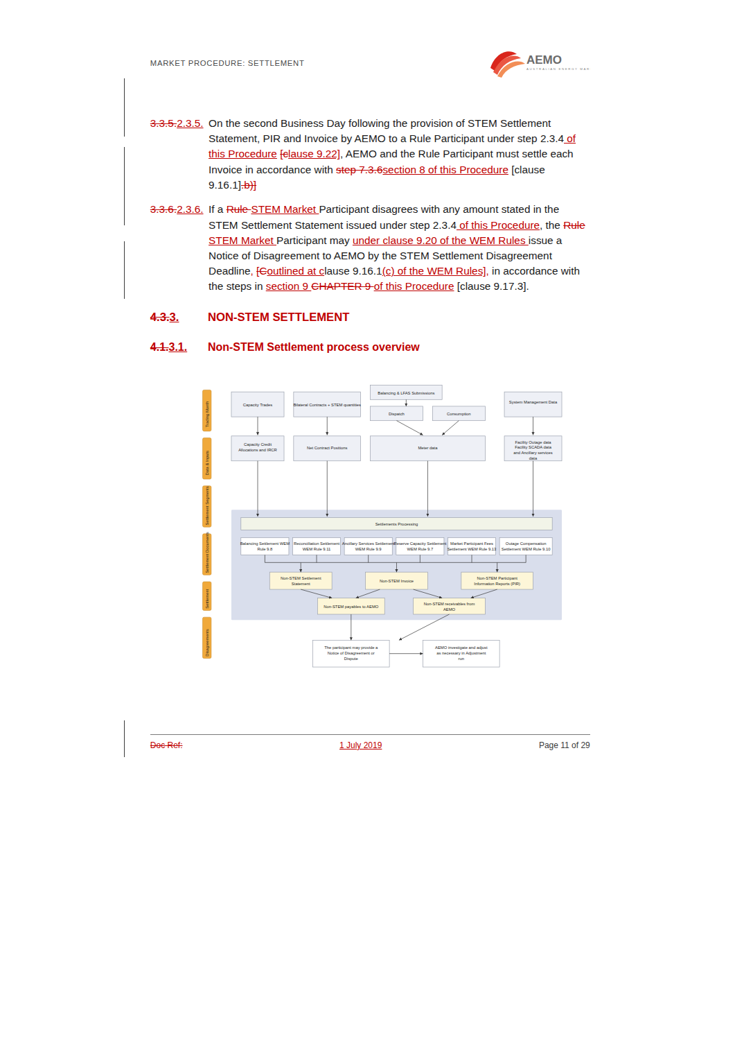Market Procedure: Settlement
AEMO AUSTRALIAN ENERGY MARKET OPERATOR
3.3.5. 2.3.5.
On the second Business Day following the provision of STEM Settlement Statement, PIR and Invoice by AEMO to a Rule Participant under step 2.3.4 of this Procedure [c lause 9.22], AEMO and the Rule Participant must settle each Invoice in accordance with step 7.3.6 section 8 of this Procedure [clause 9.16.1].b)]
3.3.6. 2.3.6.
If a Rule STEM Market Participant disagrees with any amount stated in the STEM Settlement Statement issued under step 2.3.4 of this Procedure, the Rule STEM Market Participant may under clause 9.20 of the WEM Rules issue a Notice of Disagreement to AEMO by the STEM Settlement Disagreement Deadline, [C outlined at clause 9.16.1(c) of the WEM Rules], in accordance with the steps in section 9 CHAPTER 9 of this Procedure [clause 9.17.3].
4.3. 3. NON-STEM SETTLEMENT
4.1. 3.1. Non-STEM Settlement process overview
Trading Month Data & Inputs Settlement Segments Settlement Documents Settlement Disagreements Capacity Trades Bilateral Contracts + STEM quantities Balancing & LFAS Submissions Dispatch Consumption System Management Data Capacity Credit Allocations and IRCR Net Contract Positions Meter data Facility Outage data Facility SCADA data and Ancillary services data Settlements Processing Balancing Settlement WEM Rule 9.8 Reconciliation Settlement WEM Rule 9.11 Ancillary Services Settlement WEM Rule 9.9 Reserve Capacity Settlement WEM Rule 9.7 Market Participant Fees Settlement WEM Rule 9.13 Outage Compensation Settlement WEM Rule 9.10 Non-STEM Settlement Statement Non-STEM Invoice Non-STEM Participant Information Reports (PIR) Non-STEM payables to AEMO Non-STEM receivables from AEMO The participant may provide a Notice of Disagreement or Dispute AEMO investigate and adjust as necessary in Adjustment run
Doc Ref:
1 July 2019
Page 11 of 29